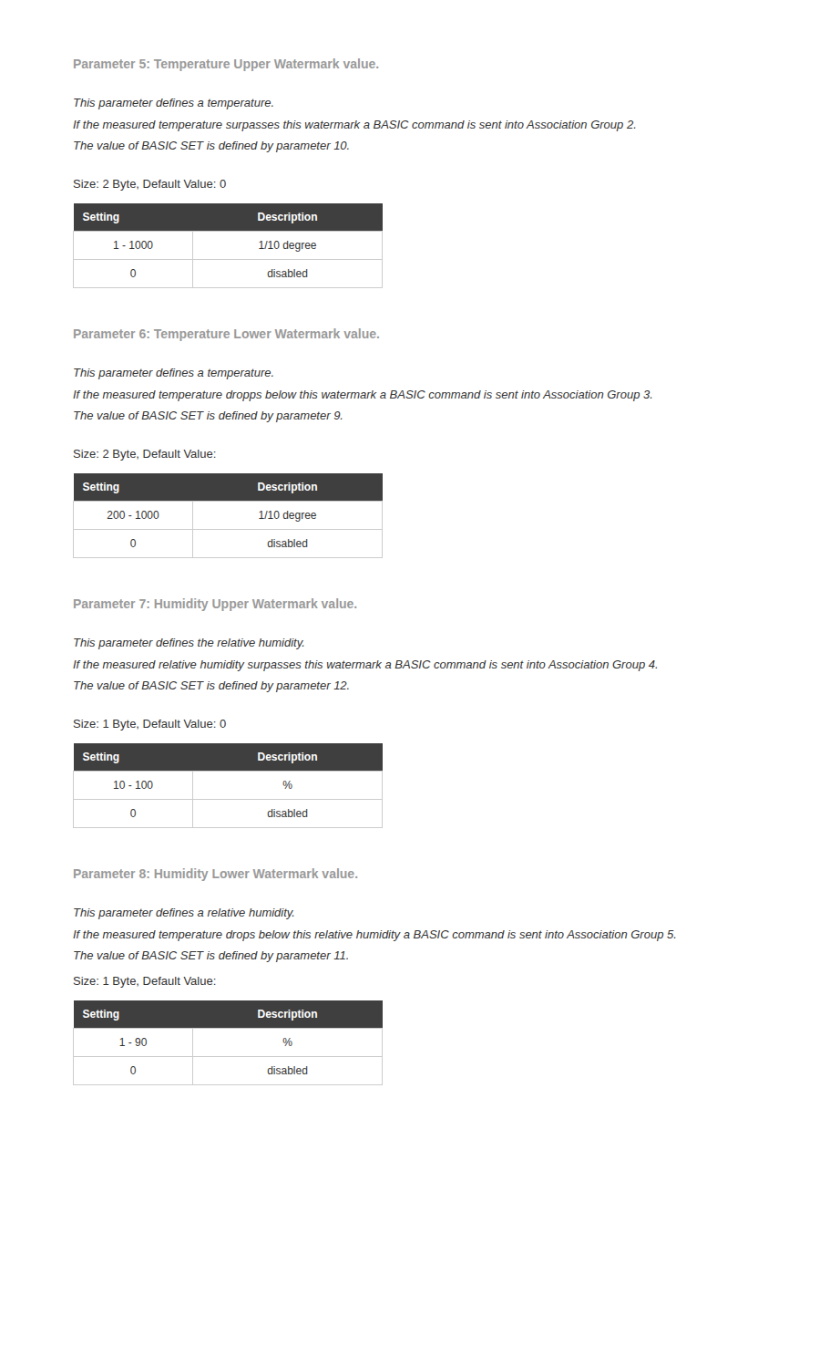Parameter 5: Temperature Upper Watermark value.
This parameter defines a temperature.
If the measured temperature surpasses this watermark a BASIC command is sent into Association Group 2.
The value of BASIC SET is defined by parameter 10.
Size: 2 Byte, Default Value: 0
| Setting | Description |
| --- | --- |
| 1 - 1000 | 1/10 degree |
| 0 | disabled |
Parameter 6: Temperature Lower Watermark value.
This parameter defines a temperature.
If the measured temperature dropps below this watermark a BASIC command is sent into Association Group 3.
The value of BASIC SET is defined by parameter 9.
Size: 2 Byte, Default Value:
| Setting | Description |
| --- | --- |
| 200 - 1000 | 1/10 degree |
| 0 | disabled |
Parameter 7: Humidity Upper Watermark value.
This parameter defines the relative humidity.
If the measured relative humidity surpasses this watermark a BASIC command is sent into Association Group 4.
The value of BASIC SET is defined by parameter 12.
Size: 1 Byte, Default Value: 0
| Setting | Description |
| --- | --- |
| 10 - 100 | % |
| 0 | disabled |
Parameter 8: Humidity Lower Watermark value.
This parameter defines a relative humidity.
If the measured temperature drops below this relative humidity a BASIC command is sent into Association Group 5.
The value of BASIC SET is defined by parameter 11.
Size: 1 Byte, Default Value:
| Setting | Description |
| --- | --- |
| 1 - 90 | % |
| 0 | disabled |